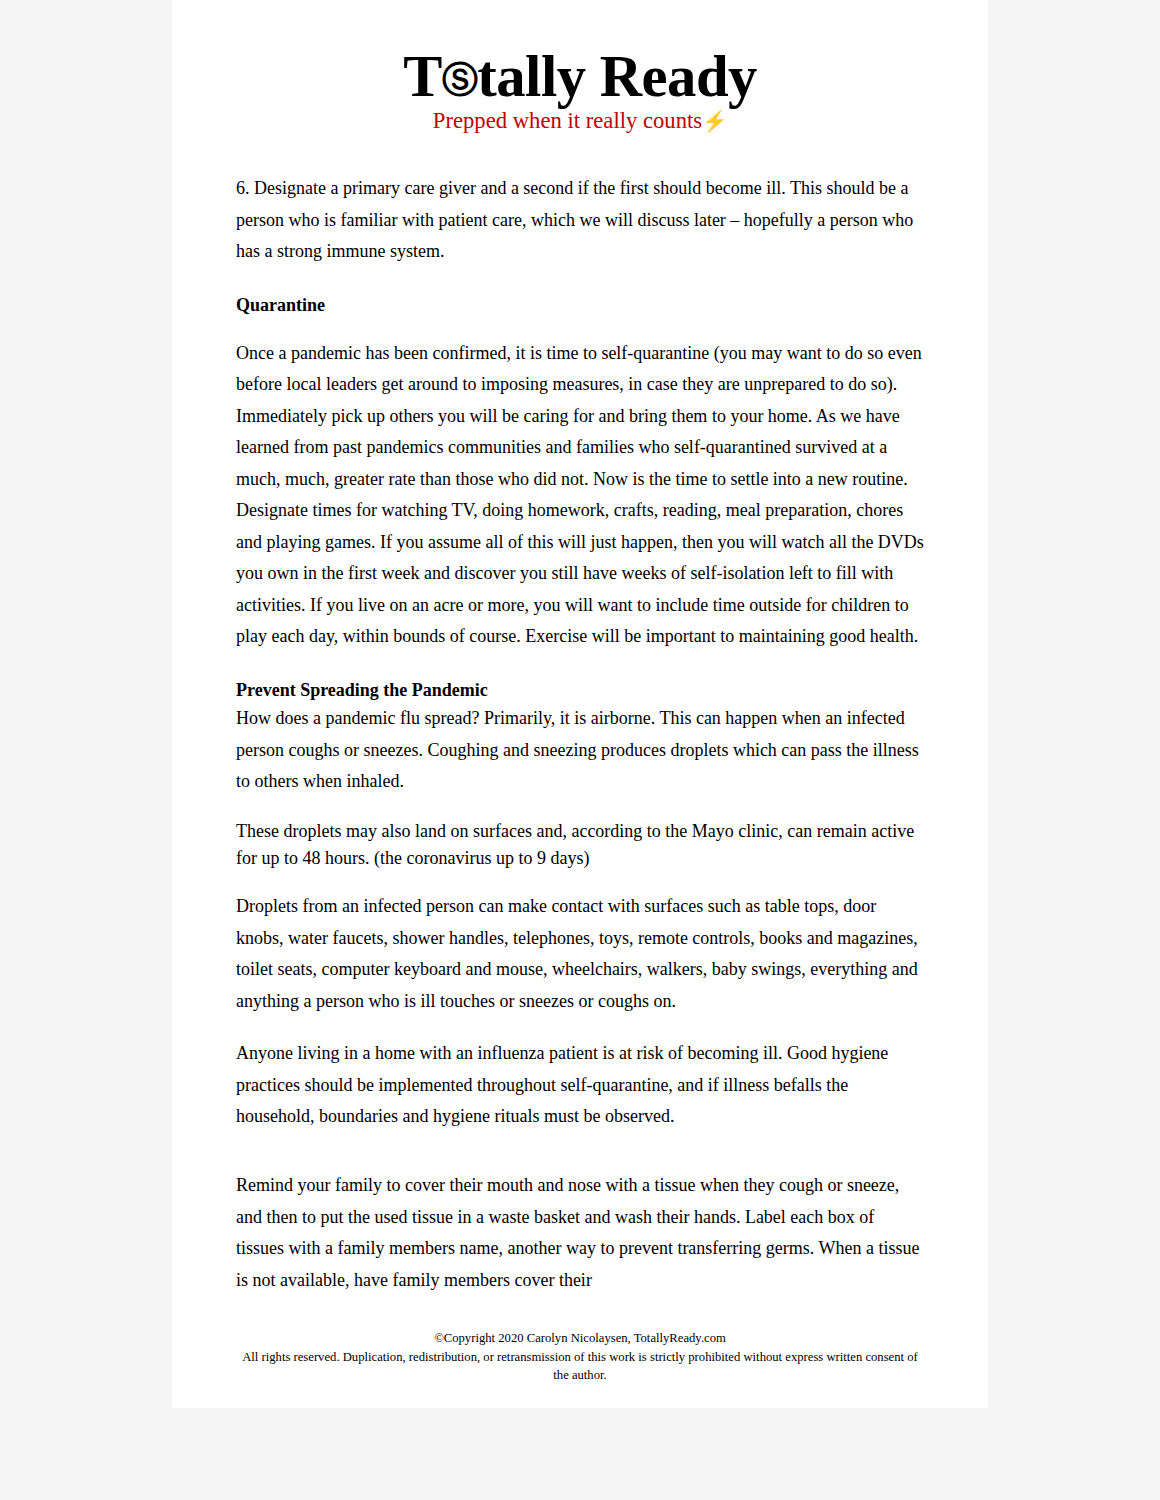TⓈtally Ready
Prepped when it really counts⚡
6. Designate a primary care giver and a second if the first should become ill. This should be a person who is familiar with patient care, which we will discuss later – hopefully a person who has a strong immune system.
Quarantine
Once a pandemic has been confirmed, it is time to self-quarantine (you may want to do so even before local leaders get around to imposing measures, in case they are unprepared to do so). Immediately pick up others you will be caring for and bring them to your home. As we have learned from past pandemics communities and families who self-quarantined survived at a much, much, greater rate than those who did not. Now is the time to settle into a new routine. Designate times for watching TV, doing homework, crafts, reading, meal preparation, chores and playing games. If you assume all of this will just happen, then you will watch all the DVDs you own in the first week and discover you still have weeks of self-isolation left to fill with activities. If you live on an acre or more, you will want to include time outside for children to play each day, within bounds of course. Exercise will be important to maintaining good health.
Prevent Spreading the Pandemic
How does a pandemic flu spread? Primarily, it is airborne. This can happen when an infected person coughs or sneezes. Coughing and sneezing produces droplets which can pass the illness to others when inhaled.
These droplets may also land on surfaces and, according to the Mayo clinic, can remain active for up to 48 hours. (the coronavirus up to 9 days)
Droplets from an infected person can make contact with surfaces such as table tops, door knobs, water faucets, shower handles, telephones, toys, remote controls, books and magazines, toilet seats, computer keyboard and mouse, wheelchairs, walkers, baby swings, everything and anything a person who is ill touches or sneezes or coughs on.
Anyone living in a home with an influenza patient is at risk of becoming ill. Good hygiene practices should be implemented throughout self-quarantine, and if illness befalls the household, boundaries and hygiene rituals must be observed.
Remind your family to cover their mouth and nose with a tissue when they cough or sneeze, and then to put the used tissue in a waste basket and wash their hands. Label each box of tissues with a family members name, another way to prevent transferring germs. When a tissue is not available, have family members cover their
©Copyright 2020 Carolyn Nicolaysen, TotallyReady.com
All rights reserved. Duplication, redistribution, or retransmission of this work is strictly prohibited without express written consent of the author.